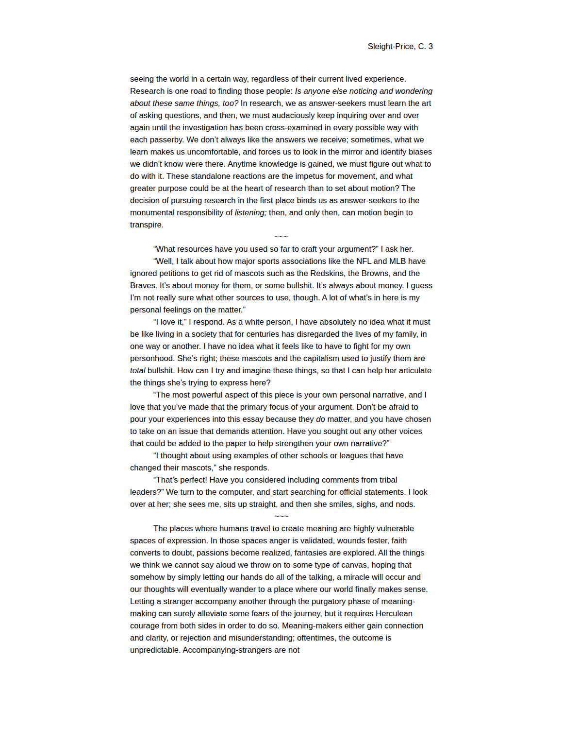Sleight-Price, C. 3
seeing the world in a certain way, regardless of their current lived experience. Research is one road to finding those people: Is anyone else noticing and wondering about these same things, too? In research, we as answer-seekers must learn the art of asking questions, and then, we must audaciously keep inquiring over and over again until the investigation has been cross-examined in every possible way with each passerby. We don’t always like the answers we receive; sometimes, what we learn makes us uncomfortable, and forces us to look in the mirror and identify biases we didn’t know were there. Anytime knowledge is gained, we must figure out what to do with it. These standalone reactions are the impetus for movement, and what greater purpose could be at the heart of research than to set about motion? The decision of pursuing research in the first place binds us as answer-seekers to the monumental responsibility of listening; then, and only then, can motion begin to transpire.
~~~
“What resources have you used so far to craft your argument?” I ask her.
“Well, I talk about how major sports associations like the NFL and MLB have ignored petitions to get rid of mascots such as the Redskins, the Browns, and the Braves. It’s about money for them, or some bullshit. It’s always about money. I guess I’m not really sure what other sources to use, though. A lot of what’s in here is my personal feelings on the matter.”
“I love it,” I respond. As a white person, I have absolutely no idea what it must be like living in a society that for centuries has disregarded the lives of my family, in one way or another. I have no idea what it feels like to have to fight for my own personhood. She’s right; these mascots and the capitalism used to justify them are total bullshit. How can I try and imagine these things, so that I can help her articulate the things she’s trying to express here?
“The most powerful aspect of this piece is your own personal narrative, and I love that you’ve made that the primary focus of your argument. Don’t be afraid to pour your experiences into this essay because they do matter, and you have chosen to take on an issue that demands attention. Have you sought out any other voices that could be added to the paper to help strengthen your own narrative?”
“I thought about using examples of other schools or leagues that have changed their mascots,” she responds.
“That’s perfect! Have you considered including comments from tribal leaders?” We turn to the computer, and start searching for official statements. I look over at her; she sees me, sits up straight, and then she smiles, sighs, and nods.
~~~
The places where humans travel to create meaning are highly vulnerable spaces of expression. In those spaces anger is validated, wounds fester, faith converts to doubt, passions become realized, fantasies are explored. All the things we think we cannot say aloud we throw on to some type of canvas, hoping that somehow by simply letting our hands do all of the talking, a miracle will occur and our thoughts will eventually wander to a place where our world finally makes sense. Letting a stranger accompany another through the purgatory phase of meaning-making can surely alleviate some fears of the journey, but it requires Herculean courage from both sides in order to do so. Meaning-makers either gain connection and clarity, or rejection and misunderstanding; oftentimes, the outcome is unpredictable. Accompanying-strangers are not